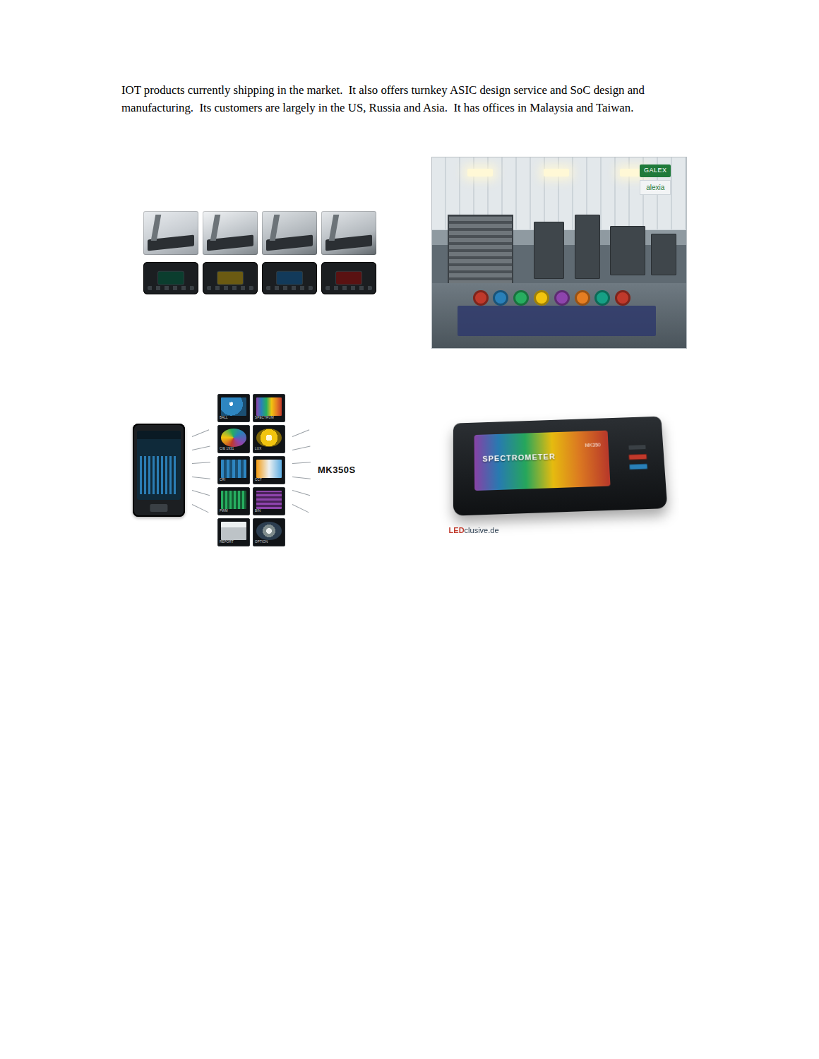IOT products currently shipping in the market. It also offers turnkey ASIC design service and SoC design and manufacturing. Its customers are largely in the US, Russia and Asia. It has offices in Malaysia and Taiwan.
GALEX
alexia
BALL
SPECTRUM
CIE 1931
LUX
CRI
CCT
PWM
BIN
REPORT
OPTION
MK350S
SPECTROMETER
MK350
LEDclusive.de